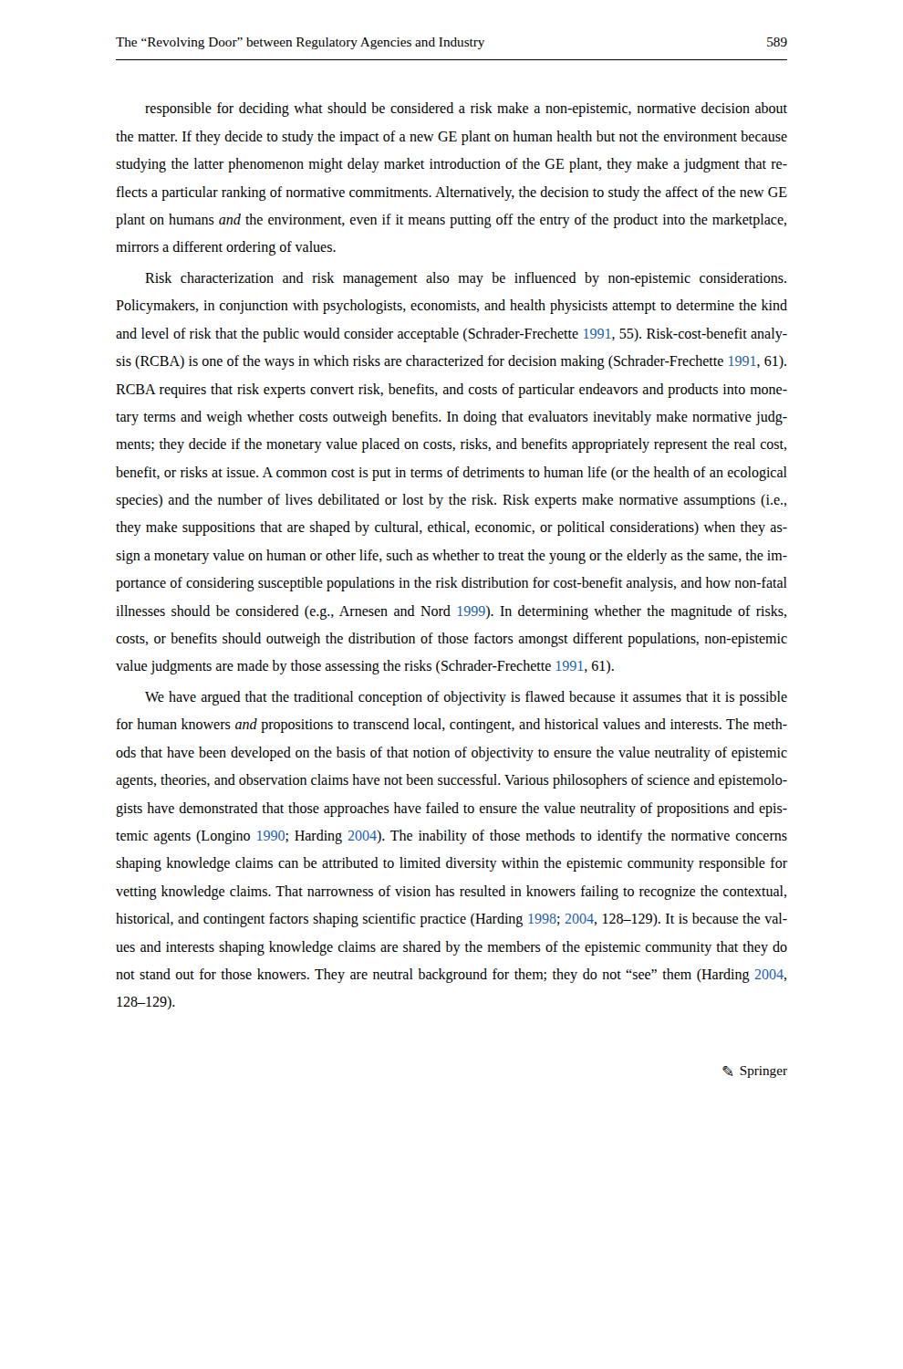The “Revolving Door” between Regulatory Agencies and Industry 589
responsible for deciding what should be considered a risk make a non-epistemic, normative decision about the matter. If they decide to study the impact of a new GE plant on human health but not the environment because studying the latter phenomenon might delay market introduction of the GE plant, they make a judgment that reflects a particular ranking of normative commitments. Alternatively, the decision to study the affect of the new GE plant on humans and the environment, even if it means putting off the entry of the product into the marketplace, mirrors a different ordering of values.
Risk characterization and risk management also may be influenced by non-epistemic considerations. Policymakers, in conjunction with psychologists, economists, and health physicists attempt to determine the kind and level of risk that the public would consider acceptable (Schrader-Frechette 1991, 55). Risk-cost-benefit analysis (RCBA) is one of the ways in which risks are characterized for decision making (Schrader-Frechette 1991, 61). RCBA requires that risk experts convert risk, benefits, and costs of particular endeavors and products into monetary terms and weigh whether costs outweigh benefits. In doing that evaluators inevitably make normative judgments; they decide if the monetary value placed on costs, risks, and benefits appropriately represent the real cost, benefit, or risks at issue. A common cost is put in terms of detriments to human life (or the health of an ecological species) and the number of lives debilitated or lost by the risk. Risk experts make normative assumptions (i.e., they make suppositions that are shaped by cultural, ethical, economic, or political considerations) when they assign a monetary value on human or other life, such as whether to treat the young or the elderly as the same, the importance of considering susceptible populations in the risk distribution for cost-benefit analysis, and how non-fatal illnesses should be considered (e.g., Arnesen and Nord 1999). In determining whether the magnitude of risks, costs, or benefits should outweigh the distribution of those factors amongst different populations, non-epistemic value judgments are made by those assessing the risks (Schrader-Frechette 1991, 61).
We have argued that the traditional conception of objectivity is flawed because it assumes that it is possible for human knowers and propositions to transcend local, contingent, and historical values and interests. The methods that have been developed on the basis of that notion of objectivity to ensure the value neutrality of epistemic agents, theories, and observation claims have not been successful. Various philosophers of science and epistemologists have demonstrated that those approaches have failed to ensure the value neutrality of propositions and epistemic agents (Longino 1990; Harding 2004). The inability of those methods to identify the normative concerns shaping knowledge claims can be attributed to limited diversity within the epistemic community responsible for vetting knowledge claims. That narrowness of vision has resulted in knowers failing to recognize the contextual, historical, and contingent factors shaping scientific practice (Harding 1998; 2004, 128–129). It is because the values and interests shaping knowledge claims are shared by the members of the epistemic community that they do not stand out for those knowers. They are neutral background for them; they do not “see” them (Harding 2004, 128–129).
✎Springer